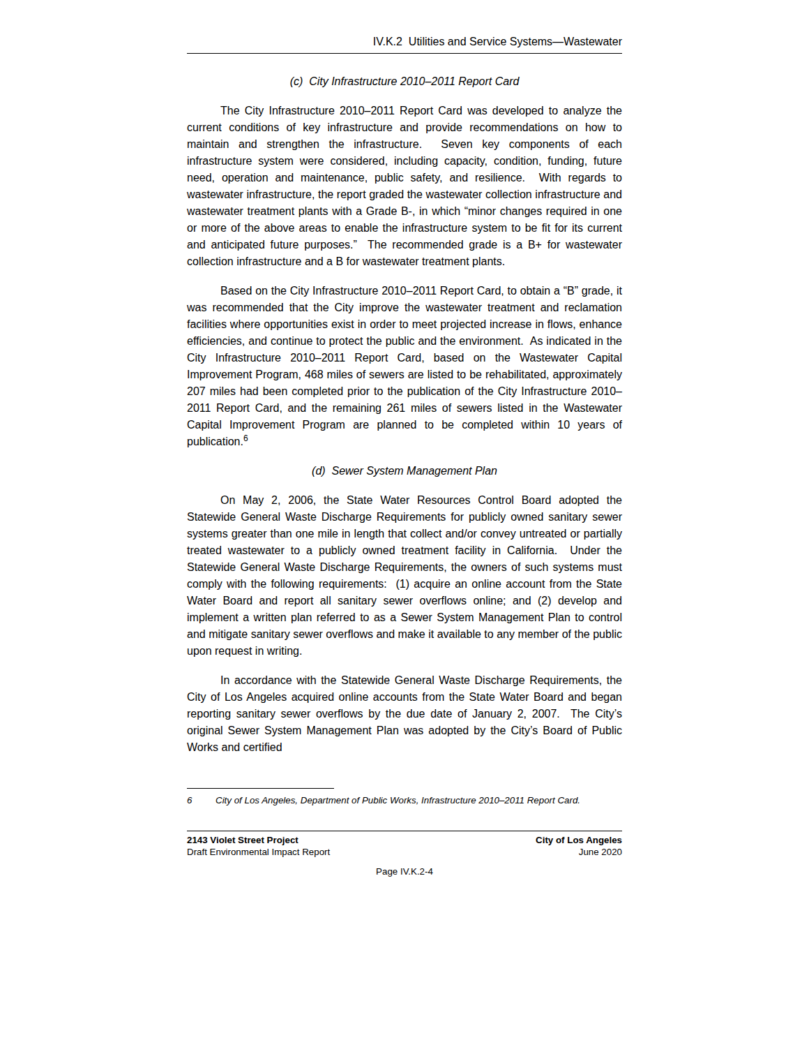IV.K.2 Utilities and Service Systems—Wastewater
(c) City Infrastructure 2010–2011 Report Card
The City Infrastructure 2010–2011 Report Card was developed to analyze the current conditions of key infrastructure and provide recommendations on how to maintain and strengthen the infrastructure. Seven key components of each infrastructure system were considered, including capacity, condition, funding, future need, operation and maintenance, public safety, and resilience. With regards to wastewater infrastructure, the report graded the wastewater collection infrastructure and wastewater treatment plants with a Grade B-, in which “minor changes required in one or more of the above areas to enable the infrastructure system to be fit for its current and anticipated future purposes.” The recommended grade is a B+ for wastewater collection infrastructure and a B for wastewater treatment plants.
Based on the City Infrastructure 2010–2011 Report Card, to obtain a “B” grade, it was recommended that the City improve the wastewater treatment and reclamation facilities where opportunities exist in order to meet projected increase in flows, enhance efficiencies, and continue to protect the public and the environment. As indicated in the City Infrastructure 2010–2011 Report Card, based on the Wastewater Capital Improvement Program, 468 miles of sewers are listed to be rehabilitated, approximately 207 miles had been completed prior to the publication of the City Infrastructure 2010–2011 Report Card, and the remaining 261 miles of sewers listed in the Wastewater Capital Improvement Program are planned to be completed within 10 years of publication.6
(d) Sewer System Management Plan
On May 2, 2006, the State Water Resources Control Board adopted the Statewide General Waste Discharge Requirements for publicly owned sanitary sewer systems greater than one mile in length that collect and/or convey untreated or partially treated wastewater to a publicly owned treatment facility in California. Under the Statewide General Waste Discharge Requirements, the owners of such systems must comply with the following requirements: (1) acquire an online account from the State Water Board and report all sanitary sewer overflows online; and (2) develop and implement a written plan referred to as a Sewer System Management Plan to control and mitigate sanitary sewer overflows and make it available to any member of the public upon request in writing.
In accordance with the Statewide General Waste Discharge Requirements, the City of Los Angeles acquired online accounts from the State Water Board and began reporting sanitary sewer overflows by the due date of January 2, 2007. The City’s original Sewer System Management Plan was adopted by the City’s Board of Public Works and certified
6 City of Los Angeles, Department of Public Works, Infrastructure 2010–2011 Report Card.
2143 Violet Street Project
Draft Environmental Impact Report
City of Los Angeles
June 2020
Page IV.K.2-4